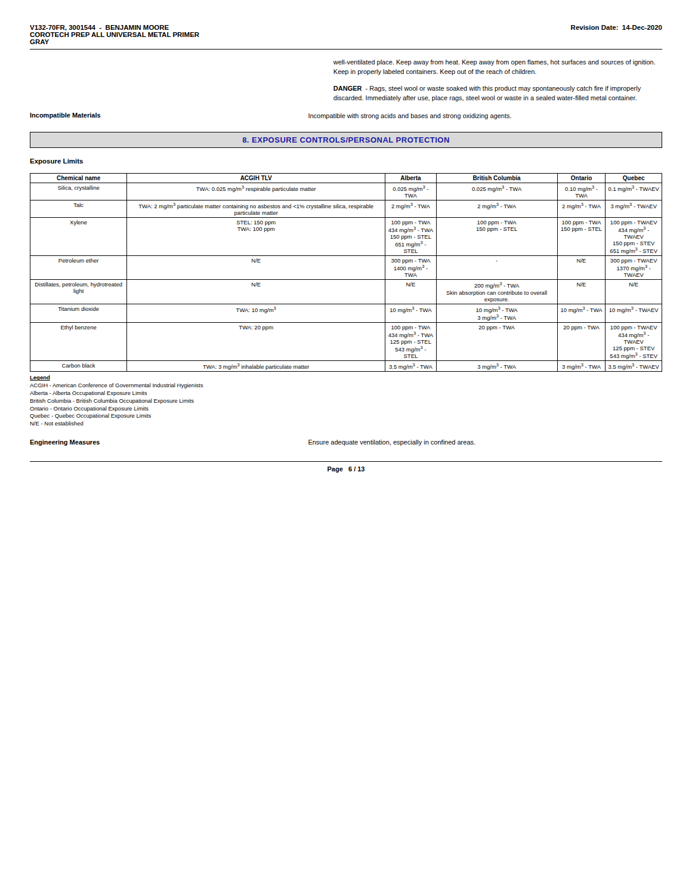V132-70FR, 3001544 - BENJAMIN MOORE
COROTECH PREP ALL UNIVERSAL METAL PRIMER
GRAY
Revision Date: 14-Dec-2020
well-ventilated place. Keep away from heat. Keep away from open flames, hot surfaces and sources of ignition. Keep in properly labeled containers. Keep out of the reach of children.
DANGER - Rags, steel wool or waste soaked with this product may spontaneously catch fire if improperly discarded. Immediately after use, place rags, steel wool or waste in a sealed water-filled metal container.
Incompatible Materials
Incompatible with strong acids and bases and strong oxidizing agents.
8. EXPOSURE CONTROLS/PERSONAL PROTECTION
Exposure Limits
| Chemical name | ACGIH TLV | Alberta | British Columbia | Ontario | Quebec |
| --- | --- | --- | --- | --- | --- |
| Silica, crystalline | TWA: 0.025 mg/m 3 respirable particulate matter | 0.025 mg/m 3 - TWA | 0.025 mg/m 3 - TWA | 0.10 mg/m 3 - TWA | 0.1 mg/m 3 - TWAEV |
| Talc | TWA: 2 mg/m 3 particulate matter containing no asbestos and <1% crystalline silica, respirable particulate matter | 2 mg/m 3 - TWA | 2 mg/m 3 - TWA | 2 mg/m 3 - TWA | 3 mg/m 3 - TWAEV |
| Xylene | STEL: 150 ppm TWA: 100 ppm | 100 ppm - TWA 434 mg/m 3 - TWA 150 ppm - STEL 651 mg/m 3 - STEL | 100 ppm - TWA 150 ppm - STEL | 100 ppm - TWA 150 ppm - STEL | 100 ppm - TWAEV 434 mg/m 3 - TWAEV 150 ppm - STEV 651 mg/m 3 - STEV |
| Petroleum ether | N/E | 300 ppm - TWA 1400 mg/m 3 - TWA | - | N/E | 300 ppm - TWAEV 1370 mg/m 3 - TWAEV |
| Distillates, petroleum, hydrotreated light | N/E | N/E | 200 mg/m 3 - TWA Skin absorption can contribute to overall exposure. | N/E | N/E |
| Titanium dioxide | TWA: 10 mg/m 3 | 10 mg/m 3 - TWA | 10 mg/m 3 - TWA 3 mg/m 3 - TWA | 10 mg/m 3 - TWA | 10 mg/m 3 - TWAEV |
| Ethyl benzene | TWA: 20 ppm | 100 ppm - TWA 434 mg/m 3 - TWA 125 ppm - STEL 543 mg/m 3 - STEL | 20 ppm - TWA | 20 ppm - TWA | 100 ppm - TWAEV 434 mg/m 3 - TWAEV 125 ppm - STEV 543 mg/m 3 - STEV |
| Carbon black | TWA: 3 mg/m 3 inhalable particulate matter | 3.5 mg/m 3 - TWA | 3 mg/m 3 - TWA | 3 mg/m 3 - TWA | 3.5 mg/m 3 - TWAEV |
Legend
ACGIH - American Conference of Governmental Industrial Hygienists
Alberta - Alberta Occupational Exposure Limits
British Columbia - British Columbia Occupational Exposure Limits
Ontario - Ontario Occupational Exposure Limits
Quebec - Quebec Occupational Exposure Limits
N/E - Not established
Engineering Measures
Ensure adequate ventilation, especially in confined areas.
Page 6 / 13